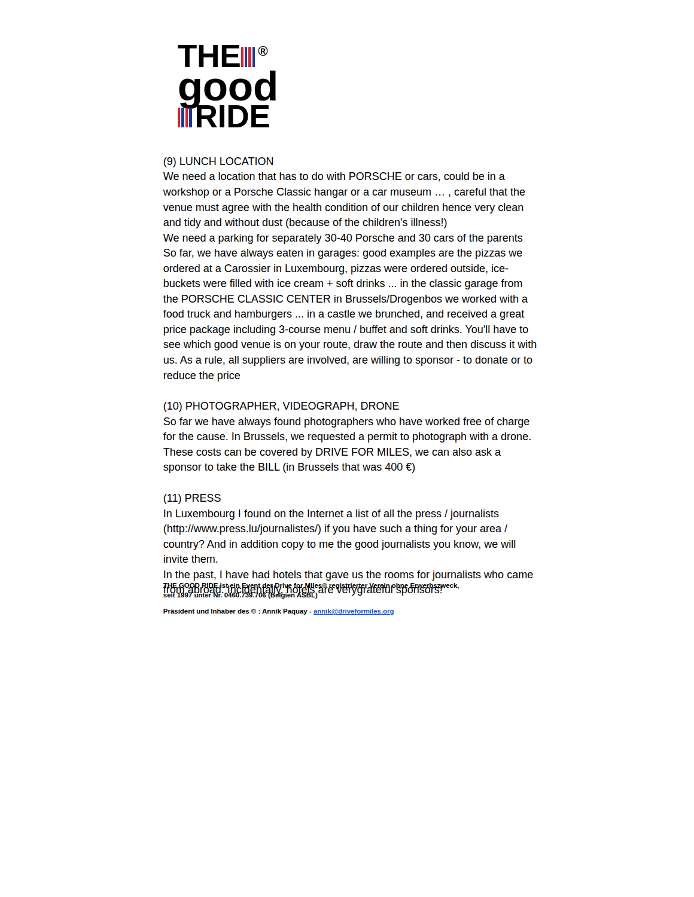THE ® good RIDE
(9) LUNCH LOCATION
We need a location that has to do with PORSCHE or cars, could be in a workshop or a Porsche Classic hangar or a car museum … , careful that the venue must agree with the health condition of our children hence very clean and tidy and without dust (because of the children's illness!)
We need a parking for separately 30-40 Porsche and 30 cars of the parents
So far, we have always eaten in garages: good examples are the pizzas we ordered at a Carossier in Luxembourg, pizzas were ordered outside, ice-buckets were filled with ice cream + soft drinks ... in the classic garage from the PORSCHE CLASSIC CENTER in Brussels/Drogenbos we worked with a food truck and hamburgers ... in a castle we brunched, and received a great price package including 3-course menu / buffet and soft drinks. You'll have to see which good venue is on your route, draw the route and then discuss it with us. As a rule, all suppliers are involved, are willing to sponsor - to donate or to reduce the price
(10) PHOTOGRAPHER, VIDEOGRAPH, DRONE
So far we have always found photographers who have worked free of charge for the cause. In Brussels, we requested a permit to photograph with a drone. These costs can be covered by DRIVE FOR MILES, we can also ask a sponsor to take the BILL (in Brussels that was 400 €)
(11) PRESS
In Luxembourg I found on the Internet a list of all the press / journalists (http://www.press.lu/journalistes/) if you have such a thing for your area / country? And in addition copy to me the good journalists you know, we will invite them.
In the past, I have had hotels that gave us the rooms for journalists who came from abroad. Incidentally, hotels are verygrateful sponsors!
THE GOOD RIDE ist ein Event der Drive for Miles® registrierter Verein ohne Erwerbszweck,
seit 1997 unter Nr. 0460.739.706 (Belgien ASBL)
Präsident und Inhaber des © : Annik Paquay - annik@driveformiles.org